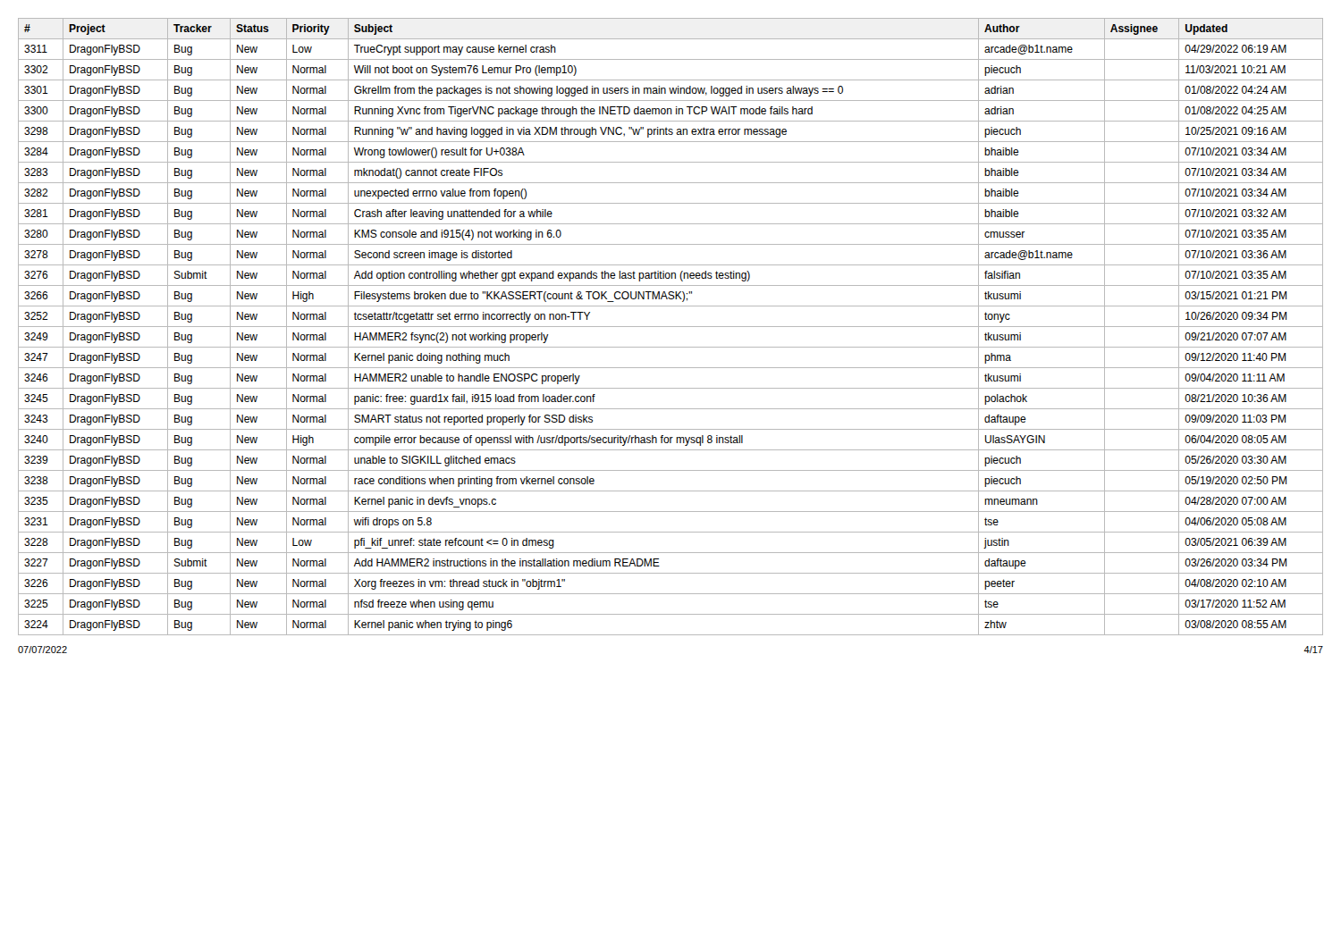| # | Project | Tracker | Status | Priority | Subject | Author | Assignee | Updated |
| --- | --- | --- | --- | --- | --- | --- | --- | --- |
| 3311 | DragonFlyBSD | Bug | New | Low | TrueCrypt support may cause kernel crash | arcade@b1t.name | | 04/29/2022 06:19 AM |
| 3302 | DragonFlyBSD | Bug | New | Normal | Will not boot on System76 Lemur Pro (lemp10) | piecuch | | 11/03/2021 10:21 AM |
| 3301 | DragonFlyBSD | Bug | New | Normal | Gkrellm from the packages is not showing logged in users in main window, logged in users always == 0 | adrian | | 01/08/2022 04:24 AM |
| 3300 | DragonFlyBSD | Bug | New | Normal | Running Xvnc from TigerVNC package through the INETD daemon in TCP WAIT mode fails hard | adrian | | 01/08/2022 04:25 AM |
| 3298 | DragonFlyBSD | Bug | New | Normal | Running "w" and having logged in via XDM through VNC, "w" prints an extra error message | piecuch | | 10/25/2021 09:16 AM |
| 3284 | DragonFlyBSD | Bug | New | Normal | Wrong towlower() result for U+038A | bhaible | | 07/10/2021 03:34 AM |
| 3283 | DragonFlyBSD | Bug | New | Normal | mknodat() cannot create FIFOs | bhaible | | 07/10/2021 03:34 AM |
| 3282 | DragonFlyBSD | Bug | New | Normal | unexpected errno value from fopen() | bhaible | | 07/10/2021 03:34 AM |
| 3281 | DragonFlyBSD | Bug | New | Normal | Crash after leaving unattended for a while | bhaible | | 07/10/2021 03:32 AM |
| 3280 | DragonFlyBSD | Bug | New | Normal | KMS console and i915(4) not working in 6.0 | cmusser | | 07/10/2021 03:35 AM |
| 3278 | DragonFlyBSD | Bug | New | Normal | Second screen image is distorted | arcade@b1t.name | | 07/10/2021 03:36 AM |
| 3276 | DragonFlyBSD | Submit | New | Normal | Add option controlling whether gpt expand expands the last partition (needs testing) | falsifian | | 07/10/2021 03:35 AM |
| 3266 | DragonFlyBSD | Bug | New | High | Filesystems broken due to "KKASSERT(count & TOK_COUNTMASK);" | tkusumi | | 03/15/2021 01:21 PM |
| 3252 | DragonFlyBSD | Bug | New | Normal | tcsetattr/tcgetattr set errno incorrectly on non-TTY | tonyc | | 10/26/2020 09:34 PM |
| 3249 | DragonFlyBSD | Bug | New | Normal | HAMMER2 fsync(2) not working properly | tkusumi | | 09/21/2020 07:07 AM |
| 3247 | DragonFlyBSD | Bug | New | Normal | Kernel panic doing nothing much | phma | | 09/12/2020 11:40 PM |
| 3246 | DragonFlyBSD | Bug | New | Normal | HAMMER2 unable to handle ENOSPC properly | tkusumi | | 09/04/2020 11:11 AM |
| 3245 | DragonFlyBSD | Bug | New | Normal | panic: free: guard1x fail, i915 load from loader.conf | polachok | | 08/21/2020 10:36 AM |
| 3243 | DragonFlyBSD | Bug | New | Normal | SMART status not reported properly for SSD disks | daftaupe | | 09/09/2020 11:03 PM |
| 3240 | DragonFlyBSD | Bug | New | High | compile error because of openssl with /usr/dports/security/rhash for mysql 8 install | UlasSAYGIN | | 06/04/2020 08:05 AM |
| 3239 | DragonFlyBSD | Bug | New | Normal | unable to SIGKILL glitched emacs | piecuch | | 05/26/2020 03:30 AM |
| 3238 | DragonFlyBSD | Bug | New | Normal | race conditions when printing from vkernel console | piecuch | | 05/19/2020 02:50 PM |
| 3235 | DragonFlyBSD | Bug | New | Normal | Kernel panic in devfs_vnops.c | mneumann | | 04/28/2020 07:00 AM |
| 3231 | DragonFlyBSD | Bug | New | Normal | wifi drops on 5.8 | tse | | 04/06/2020 05:08 AM |
| 3228 | DragonFlyBSD | Bug | New | Low | pfi_kif_unref: state refcount <= 0 in dmesg | justin | | 03/05/2021 06:39 AM |
| 3227 | DragonFlyBSD | Submit | New | Normal | Add HAMMER2 instructions in the installation medium README | daftaupe | | 03/26/2020 03:34 PM |
| 3226 | DragonFlyBSD | Bug | New | Normal | Xorg freezes in vm: thread stuck in "objtrm1" | peeter | | 04/08/2020 02:10 AM |
| 3225 | DragonFlyBSD | Bug | New | Normal | nfsd freeze when using qemu | tse | | 03/17/2020 11:52 AM |
| 3224 | DragonFlyBSD | Bug | New | Normal | Kernel panic when trying to ping6 | zhtw | | 03/08/2020 08:55 AM |
07/07/2022 4/17